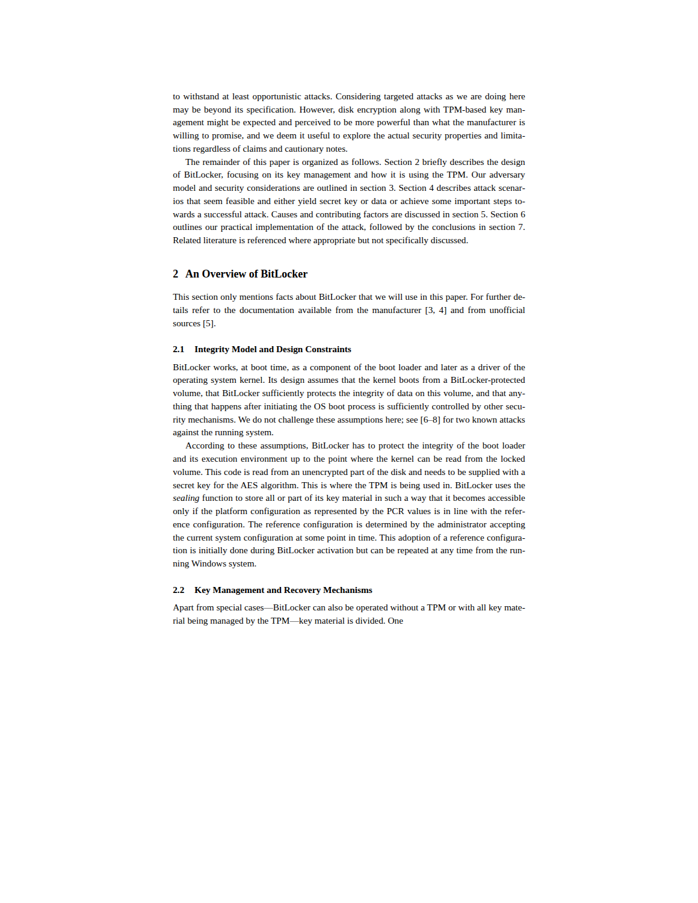to withstand at least opportunistic attacks. Considering targeted attacks as we are doing here may be beyond its specification. However, disk encryption along with TPM-based key management might be expected and perceived to be more powerful than what the manufacturer is willing to promise, and we deem it useful to explore the actual security properties and limitations regardless of claims and cautionary notes.
The remainder of this paper is organized as follows. Section 2 briefly describes the design of BitLocker, focusing on its key management and how it is using the TPM. Our adversary model and security considerations are outlined in section 3. Section 4 describes attack scenarios that seem feasible and either yield secret key or data or achieve some important steps towards a successful attack. Causes and contributing factors are discussed in section 5. Section 6 outlines our practical implementation of the attack, followed by the conclusions in section 7. Related literature is referenced where appropriate but not specifically discussed.
2 An Overview of BitLocker
This section only mentions facts about BitLocker that we will use in this paper. For further details refer to the documentation available from the manufacturer [3, 4] and from unofficial sources [5].
2.1 Integrity Model and Design Constraints
BitLocker works, at boot time, as a component of the boot loader and later as a driver of the operating system kernel. Its design assumes that the kernel boots from a BitLocker-protected volume, that BitLocker sufficiently protects the integrity of data on this volume, and that anything that happens after initiating the OS boot process is sufficiently controlled by other security mechanisms. We do not challenge these assumptions here; see [6–8] for two known attacks against the running system.
According to these assumptions, BitLocker has to protect the integrity of the boot loader and its execution environment up to the point where the kernel can be read from the locked volume. This code is read from an unencrypted part of the disk and needs to be supplied with a secret key for the AES algorithm. This is where the TPM is being used in. BitLocker uses the sealing function to store all or part of its key material in such a way that it becomes accessible only if the platform configuration as represented by the PCR values is in line with the reference configuration. The reference configuration is determined by the administrator accepting the current system configuration at some point in time. This adoption of a reference configuration is initially done during BitLocker activation but can be repeated at any time from the running Windows system.
2.2 Key Management and Recovery Mechanisms
Apart from special cases—BitLocker can also be operated without a TPM or with all key material being managed by the TPM—key material is divided. One